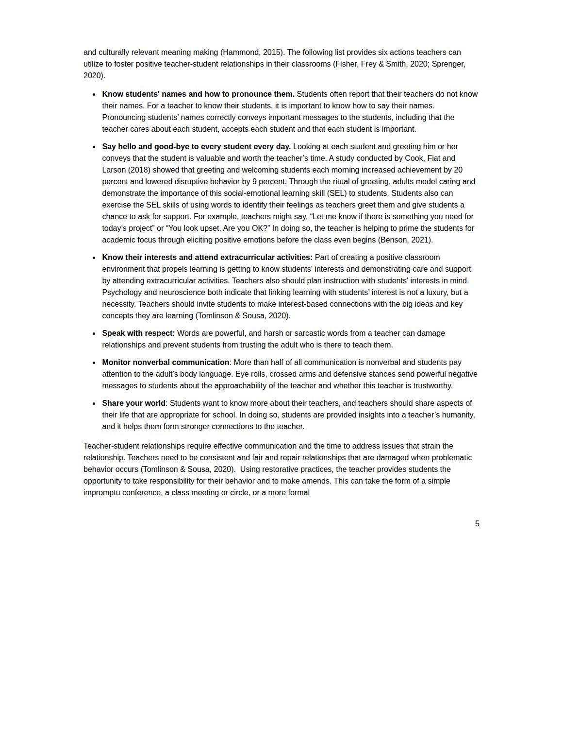and culturally relevant meaning making (Hammond, 2015). The following list provides six actions teachers can utilize to foster positive teacher-student relationships in their classrooms (Fisher, Frey & Smith, 2020; Sprenger, 2020).
Know students' names and how to pronounce them. Students often report that their teachers do not know their names. For a teacher to know their students, it is important to know how to say their names. Pronouncing students’ names correctly conveys important messages to the students, including that the teacher cares about each student, accepts each student and that each student is important.
Say hello and good-bye to every student every day. Looking at each student and greeting him or her conveys that the student is valuable and worth the teacher’s time. A study conducted by Cook, Fiat and Larson (2018) showed that greeting and welcoming students each morning increased achievement by 20 percent and lowered disruptive behavior by 9 percent. Through the ritual of greeting, adults model caring and demonstrate the importance of this social-emotional learning skill (SEL) to students. Students also can exercise the SEL skills of using words to identify their feelings as teachers greet them and give students a chance to ask for support. For example, teachers might say, “Let me know if there is something you need for today’s project” or “You look upset. Are you OK?” In doing so, the teacher is helping to prime the students for academic focus through eliciting positive emotions before the class even begins (Benson, 2021).
Know their interests and attend extracurricular activities: Part of creating a positive classroom environment that propels learning is getting to know students' interests and demonstrating care and support by attending extracurricular activities. Teachers also should plan instruction with students' interests in mind. Psychology and neuroscience both indicate that linking learning with students’ interest is not a luxury, but a necessity. Teachers should invite students to make interest-based connections with the big ideas and key concepts they are learning (Tomlinson & Sousa, 2020).
Speak with respect: Words are powerful, and harsh or sarcastic words from a teacher can damage relationships and prevent students from trusting the adult who is there to teach them.
Monitor nonverbal communication: More than half of all communication is nonverbal and students pay attention to the adult’s body language. Eye rolls, crossed arms and defensive stances send powerful negative messages to students about the approachability of the teacher and whether this teacher is trustworthy.
Share your world: Students want to know more about their teachers, and teachers should share aspects of their life that are appropriate for school. In doing so, students are provided insights into a teacher’s humanity, and it helps them form stronger connections to the teacher.
Teacher-student relationships require effective communication and the time to address issues that strain the relationship. Teachers need to be consistent and fair and repair relationships that are damaged when problematic behavior occurs (Tomlinson & Sousa, 2020). Using restorative practices, the teacher provides students the opportunity to take responsibility for their behavior and to make amends. This can take the form of a simple impromptu conference, a class meeting or circle, or a more formal
5